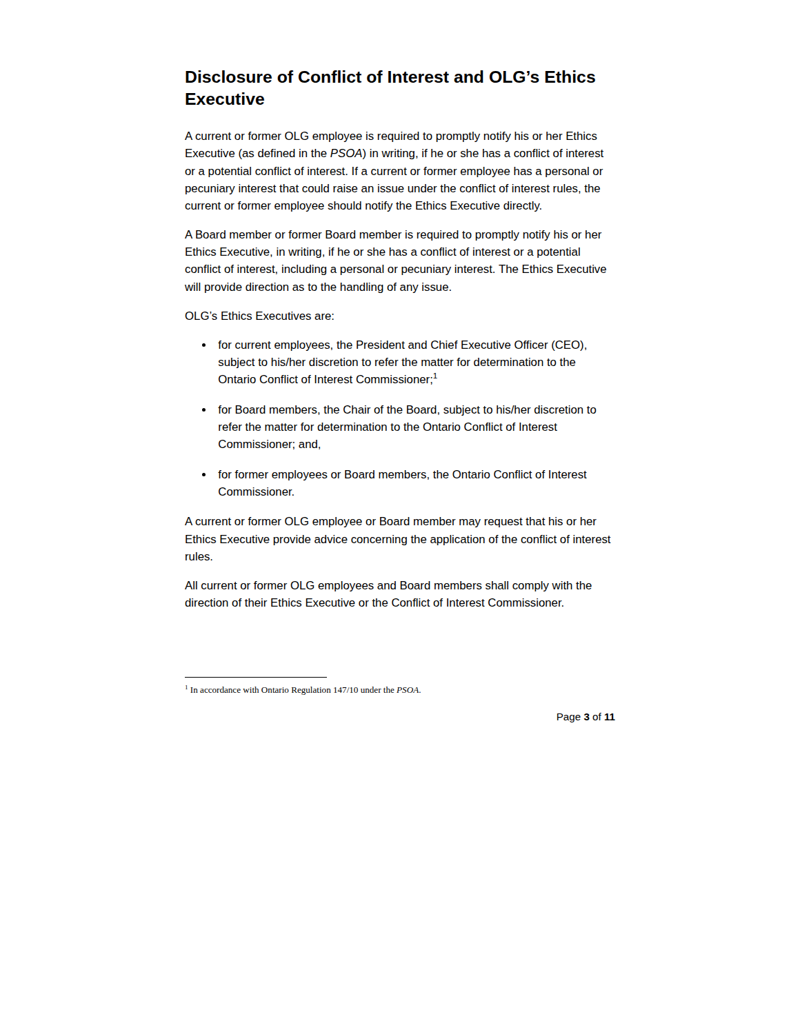Disclosure of Conflict of Interest and OLG’s Ethics Executive
A current or former OLG employee is required to promptly notify his or her Ethics Executive (as defined in the PSOA) in writing, if he or she has a conflict of interest or a potential conflict of interest. If a current or former employee has a personal or pecuniary interest that could raise an issue under the conflict of interest rules, the current or former employee should notify the Ethics Executive directly.
A Board member or former Board member is required to promptly notify his or her Ethics Executive, in writing, if he or she has a conflict of interest or a potential conflict of interest, including a personal or pecuniary interest. The Ethics Executive will provide direction as to the handling of any issue.
OLG’s Ethics Executives are:
for current employees, the President and Chief Executive Officer (CEO), subject to his/her discretion to refer the matter for determination to the Ontario Conflict of Interest Commissioner;1
for Board members, the Chair of the Board, subject to his/her discretion to refer the matter for determination to the Ontario Conflict of Interest Commissioner; and,
for former employees or Board members, the Ontario Conflict of Interest Commissioner.
A current or former OLG employee or Board member may request that his or her Ethics Executive provide advice concerning the application of the conflict of interest rules.
All current or former OLG employees and Board members shall comply with the direction of their Ethics Executive or the Conflict of Interest Commissioner.
1 In accordance with Ontario Regulation 147/10 under the PSOA.
Page 3 of 11